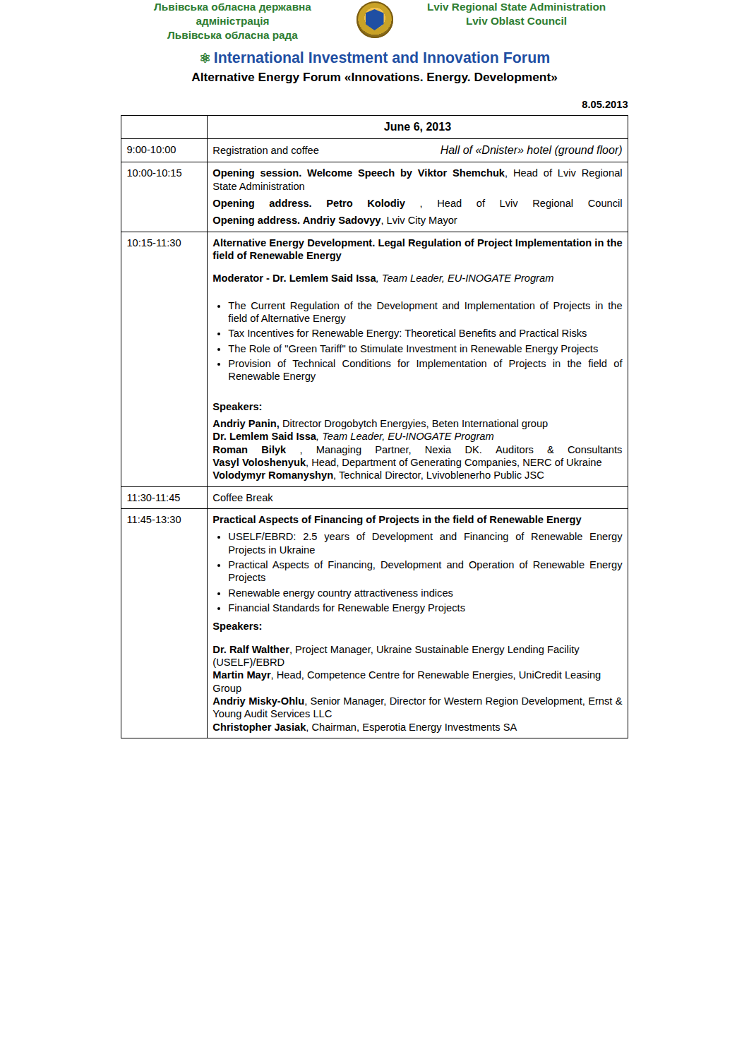Львівська обласна державна
адміністрація
Львівська обласна рада
Lviv Regional State Administration
Lviv Oblast Council
⚛International Investment and Innovation Forum
Alternative Energy Forum «Innovations. Energy. Development»
8.05.2013
| | June 6, 2013 |
| 9:00-10:00 | Registration and coffee Hall of «Dnister» hotel (ground floor) |
| 10:00-10:15 | Opening session. Welcome Speech by Viktor Shemchuk , Head of Lviv Regional State Administration Opening address. Petro Kolodiy , Head of Lviv Regional Council Opening address. Andriy Sadovyy , Lviv City Mayor |
| 10:15-11:30 | Alternative Energy Development. Legal Regulation of Project Implementation in the field of Renewable Energy Moderator - Dr. Lemlem Said Issa , Team Leader, EU-INOGATE Program The Current Regulation of the Development and Implementation of Projects in the field of Alternative Energy Tax Incentives for Renewable Energy: Theoretical Benefits and Practical Risks The Role of "Green Tariff" to Stimulate Investment in Renewable Energy Projects Provision of Technical Conditions for Implementation of Projects in the field of Renewable Energy Speakers: Andriy Panin, Ditrector Drogobytch Energyies, Beten International group Dr. Lemlem Said Issa , Team Leader, EU-INOGATE Program Roman Bilyk , Managing Partner, Nexia DK. Auditors & Consultants Vasyl Voloshenyuk , Head, Department of Generating Companies, NERC of Ukraine Volodymyr Romanyshyn , Technical Director, Lvivoblenerho Public JSC |
| 11:30-11:45 | Coffee Break |
| 11:45-13:30 | Practical Aspects of Financing of Projects in the field of Renewable Energy USELF/EBRD: 2.5 years of Development and Financing of Renewable Energy Projects in Ukraine Practical Aspects of Financing, Development and Operation of Renewable Energy Projects Renewable energy country attractiveness indices Financial Standards for Renewable Energy Projects Speakers: Dr. Ralf Walther , Project Manager, Ukraine Sustainable Energy Lending Facility (USELF)/EBRD Martin Mayr , Head, Competence Centre for Renewable Energies, UniCredit Leasing Group Andriy Misky-Ohlu , Senior Manager, Director for Western Region Development, Ernst & Young Audit Services LLC Christopher Jasiak , Chairman, Esperotia Energy Investments SA |